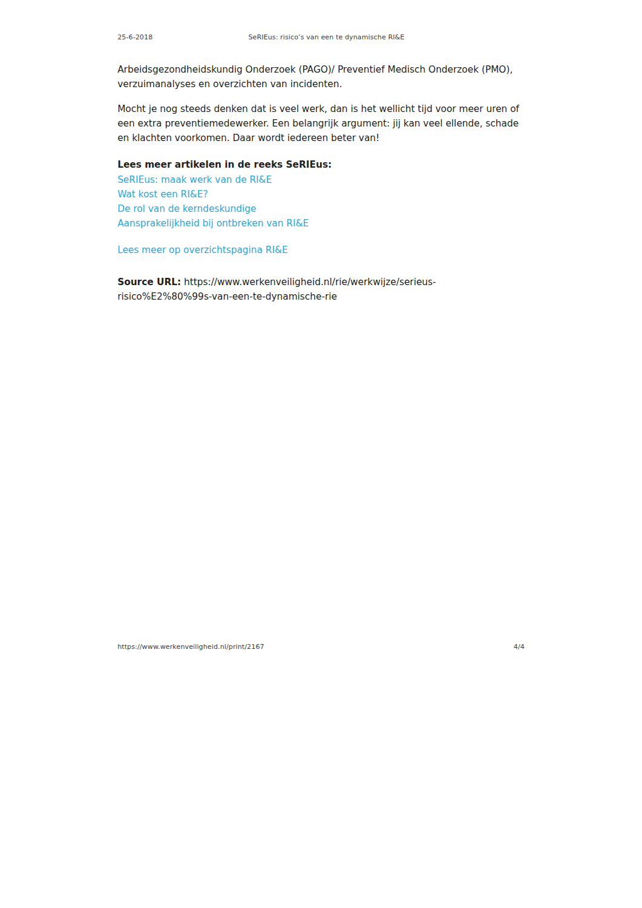25-6-2018 SeRIEus: risico’s van een te dynamische RI&E
Arbeidsgezondheidskundig Onderzoek (PAGO)/ Preventief Medisch Onderzoek (PMO), verzuimanalyses en overzichten van incidenten.
Mocht je nog steeds denken dat is veel werk, dan is het wellicht tijd voor meer uren of een extra preventiemedewerker. Een belangrijk argument: jij kan veel ellende, schade en klachten voorkomen. Daar wordt iedereen beter van!
Lees meer artikelen in de reeks SeRIEus:
SeRIEus: maak werk van de RI&E
Wat kost een RI&E?
De rol van de kerndeskundige
Aansprakelijkheid bij ontbreken van RI&E
Lees meer op overzichtspagina RI&E
Source URL: https://www.werkenveiligheid.nl/rie/werkwijze/serieus-risico%E2%80%99s-van-een-te-dynamische-rie
https://www.werkenveiligheid.nl/print/2167 4/4